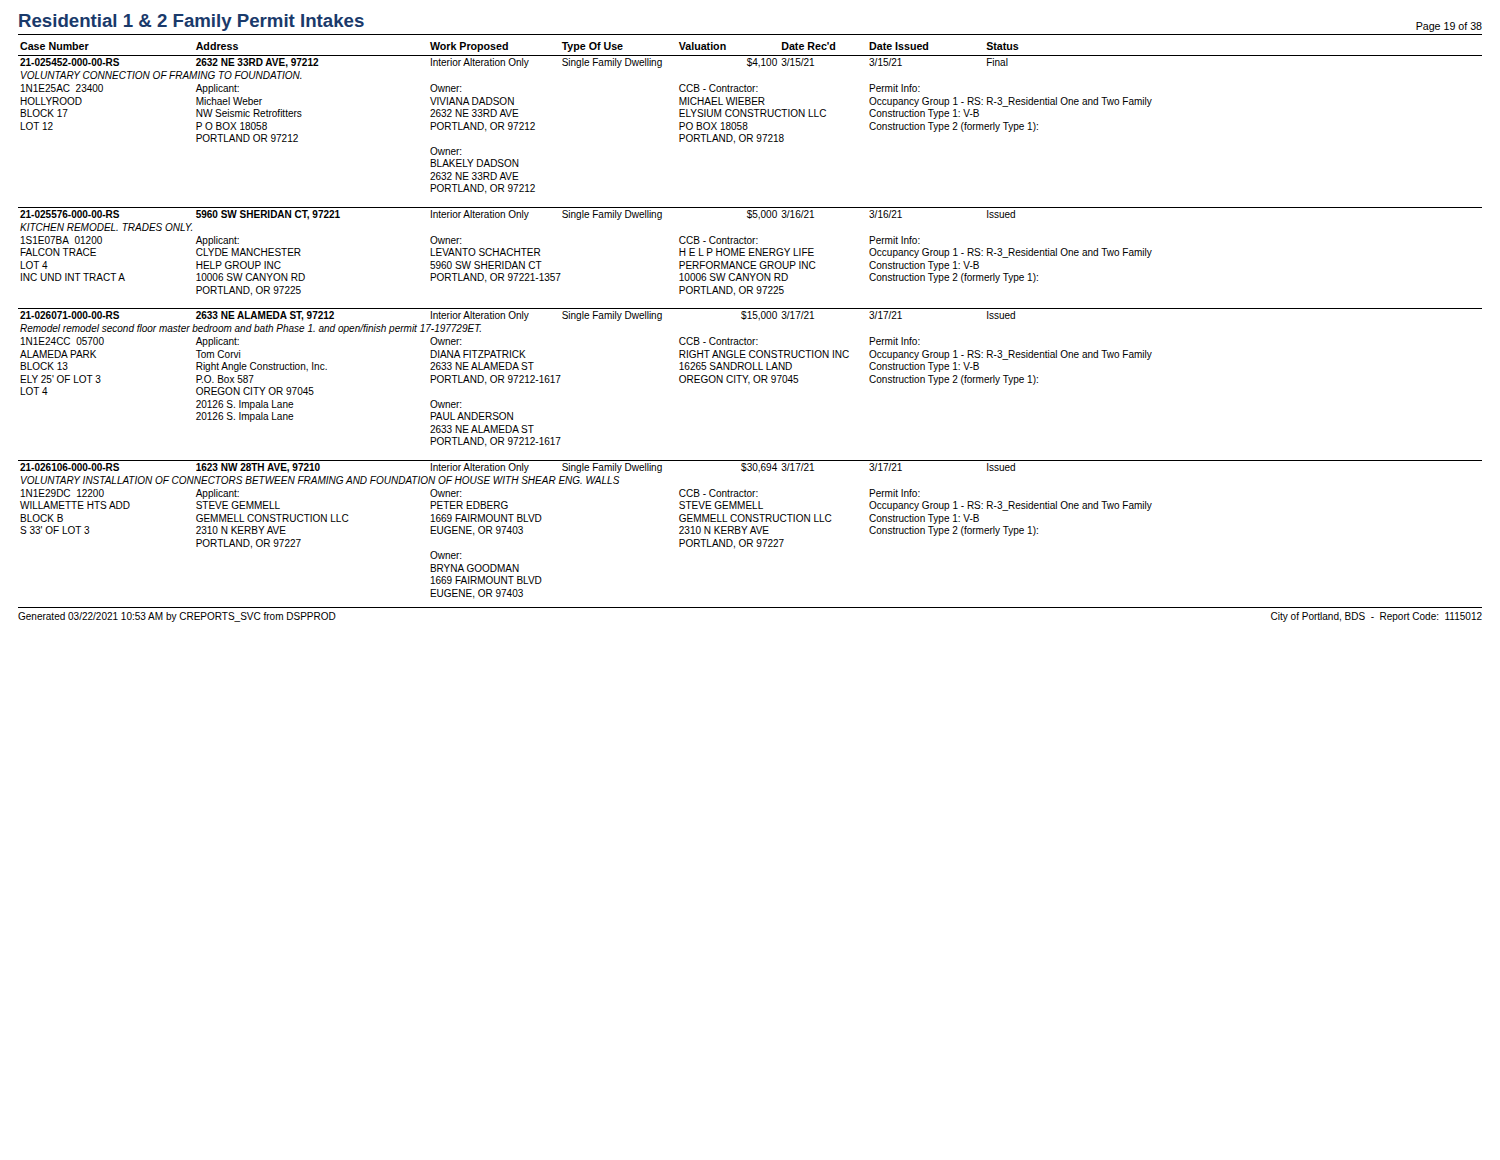Residential 1 & 2 Family Permit Intakes
Page 19 of 38
| Case Number | Address | Work Proposed | Type Of Use | Valuation | Date Rec'd | Date Issued | Status |
| --- | --- | --- | --- | --- | --- | --- | --- |
| 21-025452-000-00-RS | 2632 NE 33RD AVE, 97212 | Interior Alteration Only | Single Family Dwelling | $4,100 | 3/15/21 | 3/15/21 | Final |
| VOLUNTARY CONNECTION OF FRAMING TO FOUNDATION. |
| 1N1E25AC 23400 HOLLYROOD BLOCK 17 LOT 12 | Applicant: Michael Weber NW Seismic Retrofitters P O BOX 18058 PORTLAND OR 97212 | Owner: VIVIANA DADSON 2632 NE 33RD AVE PORTLAND, OR 97212 Owner: BLAKELY DADSON 2632 NE 33RD AVE PORTLAND, OR 97212 | CCB - Contractor: MICHAEL WIEBER ELYSIUM CONSTRUCTION LLC PO BOX 18058 PORTLAND, OR 97218 | Permit Info: Occupancy Group 1 - RS: R-3_Residential One and Two Family Construction Type 1: V-B Construction Type 2 (formerly Type 1): |
| 21-025576-000-00-RS | 5960 SW SHERIDAN CT, 97221 | Interior Alteration Only | Single Family Dwelling | $5,000 | 3/16/21 | 3/16/21 | Issued |
| KITCHEN REMODEL. TRADES ONLY. |
| 1S1E07BA 01200 FALCON TRACE LOT 4 INC UND INT TRACT A | Applicant: CLYDE MANCHESTER HELP GROUP INC 10006 SW CANYON RD PORTLAND, OR 97225 | Owner: LEVANTO SCHACHTER 5960 SW SHERIDAN CT PORTLAND, OR 97221-1357 | CCB - Contractor: H E L P HOME ENERGY LIFE PERFORMANCE GROUP INC 10006 SW CANYON RD PORTLAND, OR 97225 | Permit Info: Occupancy Group 1 - RS: R-3_Residential One and Two Family Construction Type 1: V-B Construction Type 2 (formerly Type 1): |
| 21-026071-000-00-RS | 2633 NE ALAMEDA ST, 97212 | Interior Alteration Only | Single Family Dwelling | $15,000 | 3/17/21 | 3/17/21 | Issued |
| Remodel remodel second floor master bedroom and bath Phase 1. and open/finish permit 17-197729ET. |
| 1N1E24CC 05700 ALAMEDA PARK BLOCK 13 ELY 25' OF LOT 3 LOT 4 | Applicant: Tom Corvi Right Angle Construction, Inc. P.O. Box 587 OREGON CITY OR 97045 20126 S. Impala Lane 20126 S. Impala Lane | Owner: DIANA FITZPATRICK 2633 NE ALAMEDA ST PORTLAND, OR 97212-1617 Owner: PAUL ANDERSON 2633 NE ALAMEDA ST PORTLAND, OR 97212-1617 | CCB - Contractor: RIGHT ANGLE CONSTRUCTION INC 16265 SANDROLL LAND OREGON CITY, OR 97045 | Permit Info: Occupancy Group 1 - RS: R-3_Residential One and Two Family Construction Type 1: V-B Construction Type 2 (formerly Type 1): |
| 21-026106-000-00-RS | 1623 NW 28TH AVE, 97210 | Interior Alteration Only | Single Family Dwelling | $30,694 | 3/17/21 | 3/17/21 | Issued |
| VOLUNTARY INSTALLATION OF CONNECTORS BETWEEN FRAMING AND FOUNDATION OF HOUSE WITH SHEAR ENG. WALLS |
| 1N1E29DC 12200 WILLAMETTE HTS ADD BLOCK B S 33' OF LOT 3 | Applicant: STEVE GEMMELL GEMMELL CONSTRUCTION LLC 2310 N KERBY AVE PORTLAND, OR 97227 | Owner: PETER EDBERG 1669 FAIRMOUNT BLVD EUGENE, OR 97403 Owner: BRYNA GOODMAN 1669 FAIRMOUNT BLVD EUGENE, OR 97403 | CCB - Contractor: STEVE GEMMELL GEMMELL CONSTRUCTION LLC 2310 N KERBY AVE PORTLAND, OR 97227 | Permit Info: Occupancy Group 1 - RS: R-3_Residential One and Two Family Construction Type 1: V-B Construction Type 2 (formerly Type 1): |
Generated 03/22/2021 10:53 AM by CREPORTS_SVC from DSPPROD
City of Portland, BDS - Report Code: 1115012